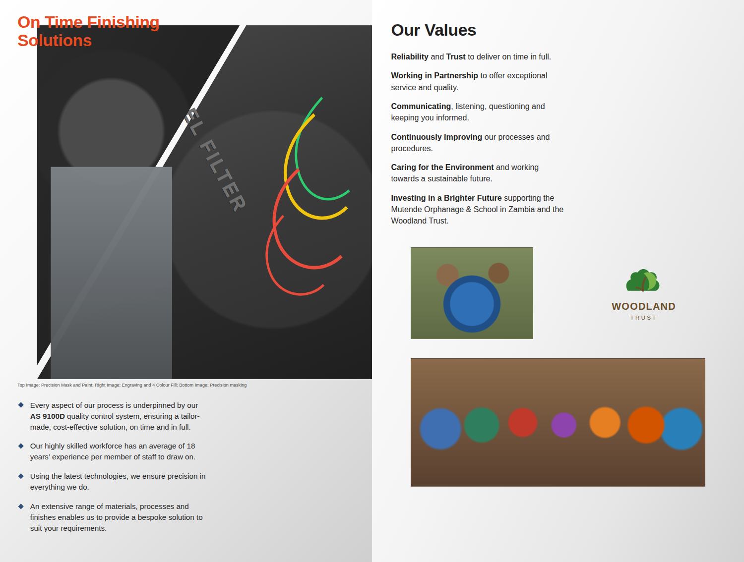On Time Finishing Solutions
UEL FILTER
Top Image: Precision Mask and Paint; Right Image: Engraving and 4 Colour Fill; Bottom Image: Precision masking
Every aspect of our process is underpinned by our AS 9100D quality control system, ensuring a tailor-made, cost-effective solution, on time and in full.
Our highly skilled workforce has an average of 18 years’ experience per member of staff to draw on.
Using the latest technologies, we ensure precision in everything we do.
An extensive range of materials, processes and finishes enables us to provide a bespoke solution to suit your requirements.
Our Values
Reliability and Trust to deliver on time in full.
Working in Partnership to offer exceptional service and quality.
Communicating, listening, questioning and keeping you informed.
Continuously Improving our processes and procedures.
Caring for the Environment and working towards a sustainable future.
Investing in a Brighter Future supporting the Mutende Orphanage & School in Zambia and the Woodland Trust.
WOODLAND
Trust